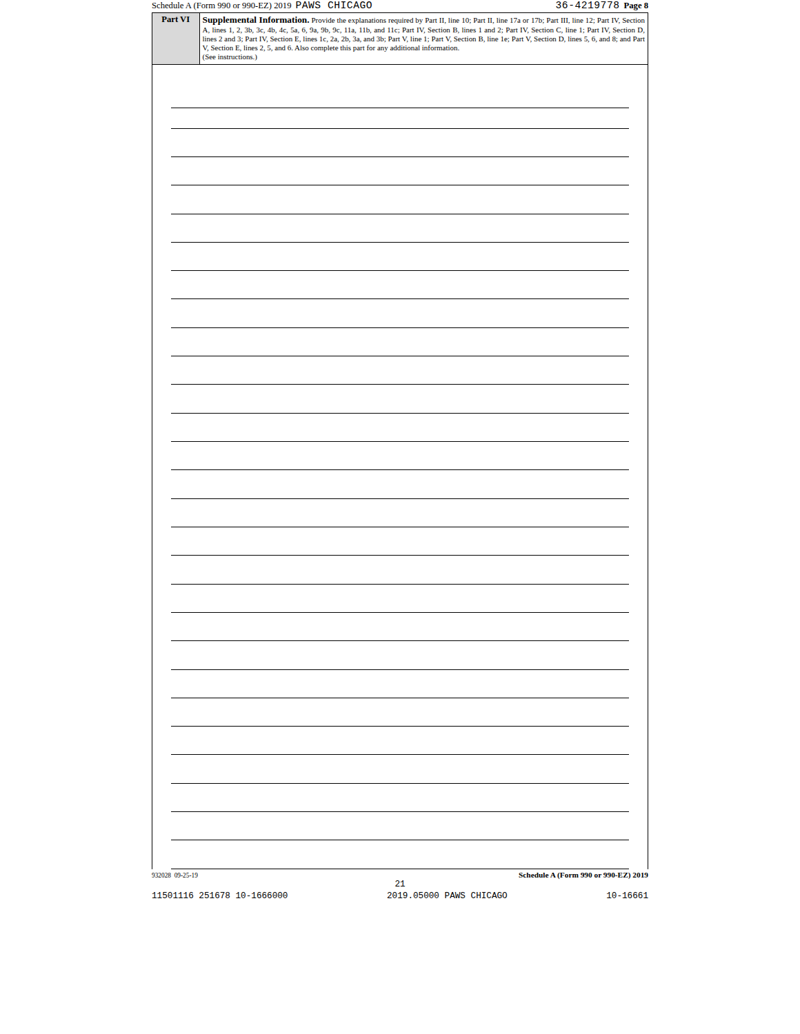Schedule A (Form 990 or 990-EZ) 2019PAWS CHICAGO
36-4219778 Page 8
Part VI
Supplemental Information. Provide the explanations required by Part II, line 10; Part II, line 17a or 17b; Part III, line 12; Part IV, Section A, lines 1, 2, 3b, 3c, 4b, 4c, 5a, 6, 9a, 9b, 9c, 11a, 11b, and 11c; Part IV, Section B, lines 1 and 2; Part IV, Section C, line 1; Part IV, Section D, lines 2 and 3; Part IV, Section E, lines 1c, 2a, 2b, 3a, and 3b; Part V, line 1; Part V, Section B, line 1e; Part V, Section D, lines 5, 6, and 8; and Part V, Section E, lines 2, 5, and 6. Also complete this part for any additional information. (See instructions.)
932028 09-25-19
Schedule A (Form 990 or 990-EZ) 2019
21
11501116 251678 10-1666000
2019.05000 PAWS CHICAGO
10-16661